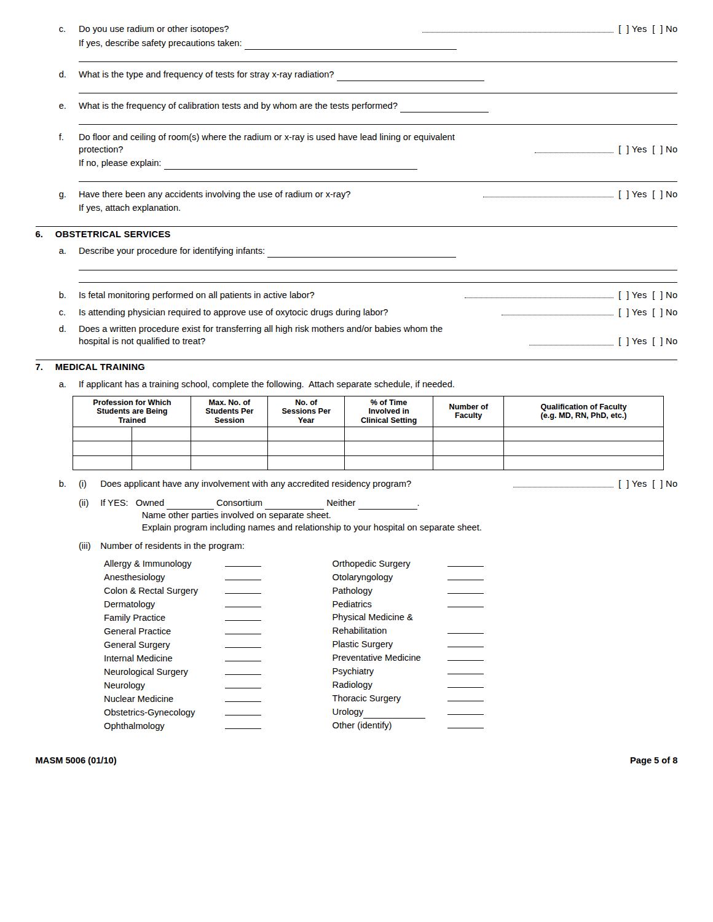c.
Do you use radium or other isotopes?
[ ] Yes [ ] No
If yes, describe safety precautions taken:
d.
What is the type and frequency of tests for stray x-ray radiation?
e.
What is the frequency of calibration tests and by whom are the tests performed?
f.
Do floor and ceiling of room(s) where the radium or x-ray is used have lead lining or equivalent
protection?
[ ] Yes [ ] No
If no, please explain:
g.
Have there been any accidents involving the use of radium or x-ray?
[ ] Yes [ ] No
If yes, attach explanation.
6.
OBSTETRICAL SERVICES
a.
Describe your procedure for identifying infants:
b.
Is fetal monitoring performed on all patients in active labor?
[ ] Yes [ ] No
c.
Is attending physician required to approve use of oxytocic drugs during labor?
[ ] Yes [ ] No
d.
Does a written procedure exist for transferring all high risk mothers and/or babies whom the
hospital is not qualified to treat?
[ ] Yes [ ] No
7.
MEDICAL TRAINING
a.
If applicant has a training school, complete the following. Attach separate schedule, if needed.
| Profession for Which Students are Being Trained | Max. No. of Students Per Session | No. of Sessions Per Year | % of Time Involved in Clinical Setting | Number of Faculty | Qualification of Faculty (e.g. MD, RN, PhD, etc.) |
| --- | --- | --- | --- | --- | --- |
b.
(i)
Does applicant have any involvement with any accredited residency program?
[ ] Yes [ ] No
(ii)
If YES: Owned Consortium Neither .
Name other parties involved on separate sheet.
Explain program including names and relationship to your hospital on separate sheet.
(iii)
Number of residents in the program:
Allergy & Immunology
Anesthesiology
Colon & Rectal Surgery
Dermatology
Family Practice
General Practice
General Surgery
Internal Medicine
Neurological Surgery
Neurology
Nuclear Medicine
Obstetrics-Gynecology
Ophthalmology
Orthopedic Surgery
Otolaryngology
Pathology
Pediatrics
Physical Medicine &
Rehabilitation
Plastic Surgery
Preventative Medicine
Psychiatry
Radiology
Thoracic Surgery
Urology
Other (identify)
MASM 5006 (01/10)
Page 5 of 8